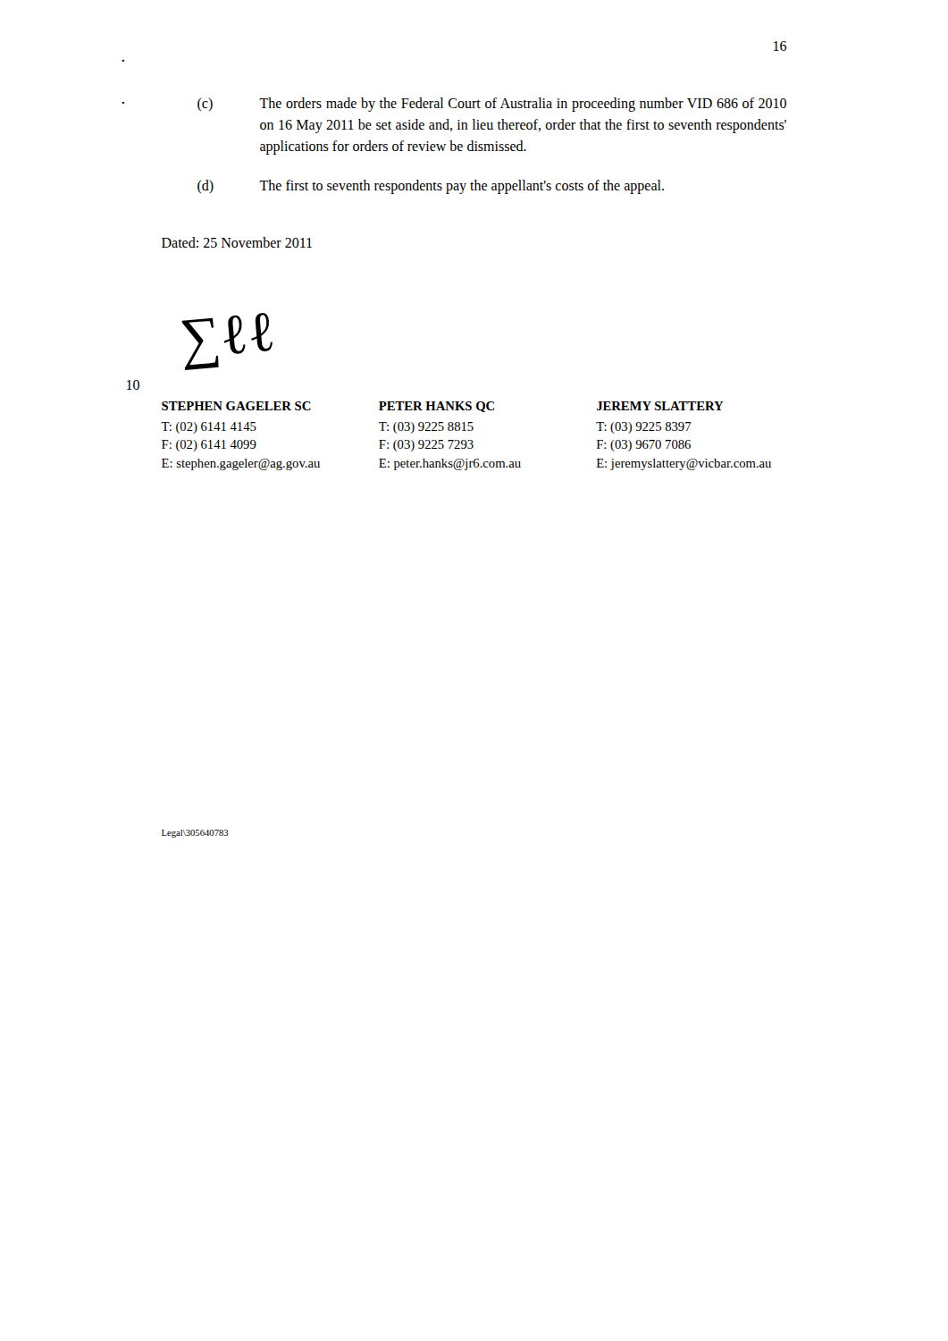.
.
16
(c)
The orders made by the Federal Court of Australia in proceeding number VID 686 of 2010 on 16 May 2011 be set aside and, in lieu thereof, order that the first to seventh respondents' applications for orders of review be dismissed.
(d)
The first to seventh respondents pay the appellant's costs of the appeal.
Dated: 25 November 2011
10
∑ℓℓ
STEPHEN GAGELER SC
T: (02) 6141 4145
F: (02) 6141 4099
E: stephen.gageler@ag.gov.au
PETER HANKS QC
T: (03) 9225 8815
F: (03) 9225 7293
E: peter.hanks@jr6.com.au
JEREMY SLATTERY
T: (03) 9225 8397
F: (03) 9670 7086
E: jeremyslattery@vicbar.com.au
Legal\305640783